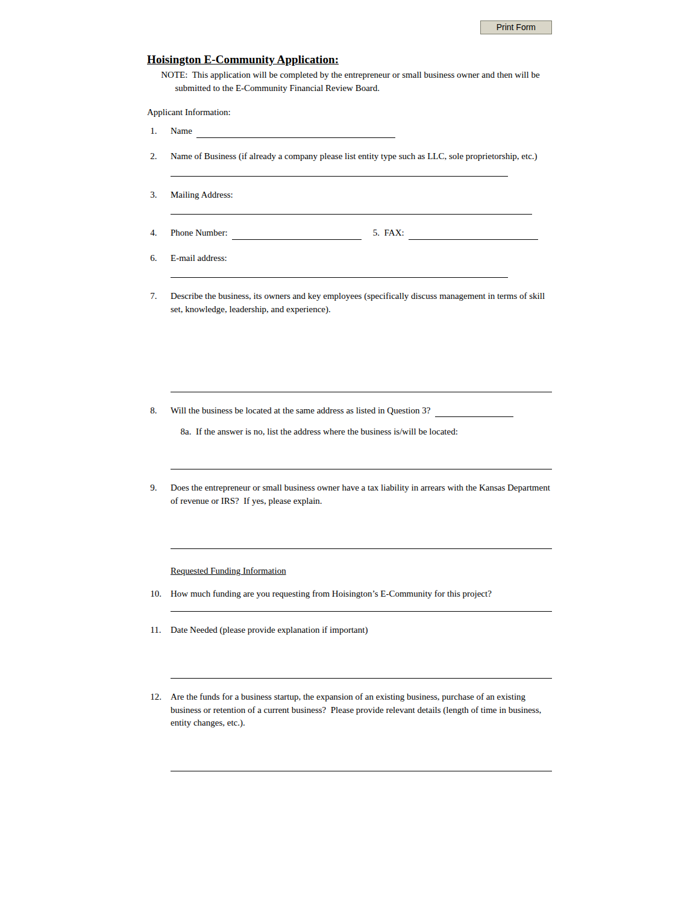Print Form
Hoisington E-Community Application:
NOTE: This application will be completed by the entrepreneur or small business owner and then will be submitted to the E-Community Financial Review Board.
Applicant Information:
1. Name
2. Name of Business (if already a company please list entity type such as LLC, sole proprietorship, etc.)
3. Mailing Address:
4. Phone Number: 5. FAX:
6. E-mail address:
7. Describe the business, its owners and key employees (specifically discuss management in terms of skill set, knowledge, leadership, and experience).
8. Will the business be located at the same address as listed in Question 3?
8a. If the answer is no, list the address where the business is/will be located:
9. Does the entrepreneur or small business owner have a tax liability in arrears with the Kansas Department of revenue or IRS? If yes, please explain.
Requested Funding Information
10. How much funding are you requesting from Hoisington’s E-Community for this project?
11. Date Needed (please provide explanation if important)
12. Are the funds for a business startup, the expansion of an existing business, purchase of an existing business or retention of a current business? Please provide relevant details (length of time in business, entity changes, etc.).